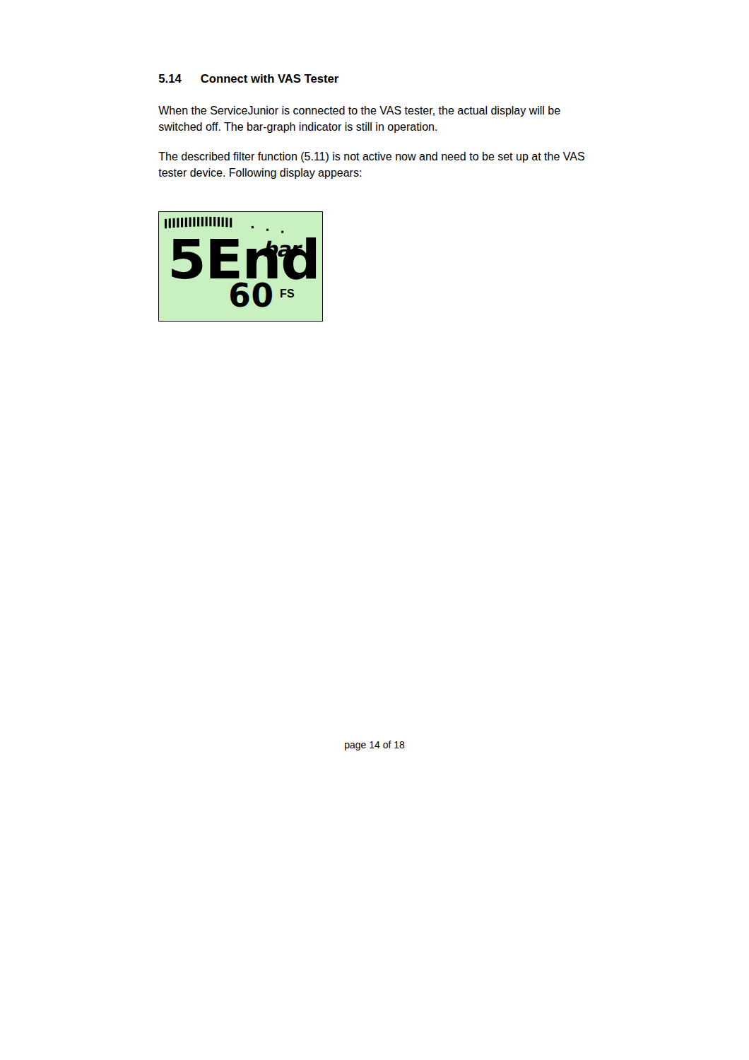5.14 Connect with VAS Tester
When the ServiceJunior is connected to the VAS tester, the actual display will be switched off. The bar-graph indicator is still in operation.
The described filter function (5.11) is not active now and need to be set up at the VAS tester device. Following display appears:
5End
bar
60
FS
page 14 of 18